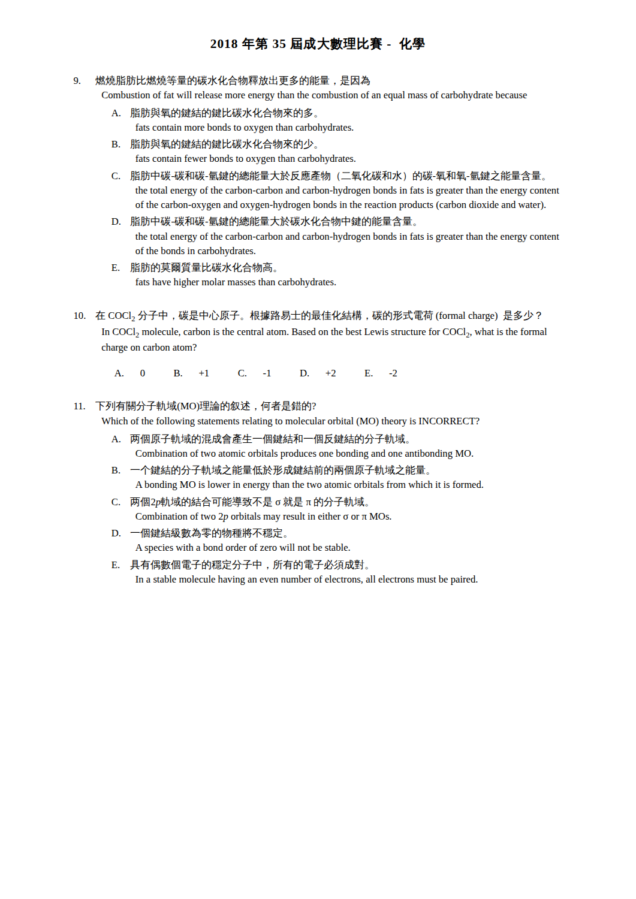2018 年第 35 屆成大數理比賽 - 化學
9.
燃燒脂肪比燃燒等量的碳水化合物釋放出更多的能量，是因為 Combustion of fat will release more energy than the combustion of an equal mass of carbohydrate because
A. 脂肪與氧的鍵結的鍵比碳水化合物來的多。 fats contain more bonds to oxygen than carbohydrates.
B. 脂肪與氧的鍵結的鍵比碳水化合物來的少。 fats contain fewer bonds to oxygen than carbohydrates.
C. 脂肪中碳-碳和碳-氫鍵的總能量大於反應產物（二氧化碳和水）的碳-氧和氧-氫鍵之能量含量。 the total energy of the carbon-carbon and carbon-hydrogen bonds in fats is greater than the energy content of the carbon-oxygen and oxygen-hydrogen bonds in the reaction products (carbon dioxide and water).
D. 脂肪中碳-碳和碳-氫鍵的總能量大於碳水化合物中鍵的能量含量。 the total energy of the carbon-carbon and carbon-hydrogen bonds in fats is greater than the energy content of the bonds in carbohydrates.
E. 脂肪的莫爾質量比碳水化合物高。 fats have higher molar masses than carbohydrates.
10.
在 COCl2 分子中，碳是中心原子。根據路易士的最佳化結構，碳的形式電荷 (formal charge) 是多少？ In COCl2 molecule, carbon is the central atom. Based on the best Lewis structure for COCl2, what is the formal charge on carbon atom?
A. 0 B.+1 C.-1 D.+2 E.-2
11.
下列有關分子軌域(MO)理論的叙述，何者是錯的? Which of the following statements relating to molecular orbital (MO) theory is INCORRECT?
A. 两個原子軌域的混成會產生一個鍵結和一個反鍵結的分子軌域。 Combination of two atomic orbitals produces one bonding and one antibonding MO.
B. 一个鍵結的分子軌域之能量低於形成鍵結前的兩個原子軌域之能量。 A bonding MO is lower in energy than the two atomic orbitals from which it is formed.
C. 两個2p軌域的結合可能導致不是 σ 就是 π 的分子軌域。 Combination of two 2p orbitals may result in either σ or π MOs.
D. 一個鍵結級數為零的物種將不穩定。 A species with a bond order of zero will not be stable.
E. 具有偶數個電子的穩定分子中，所有的電子必須成對。 In a stable molecule having an even number of electrons, all electrons must be paired.